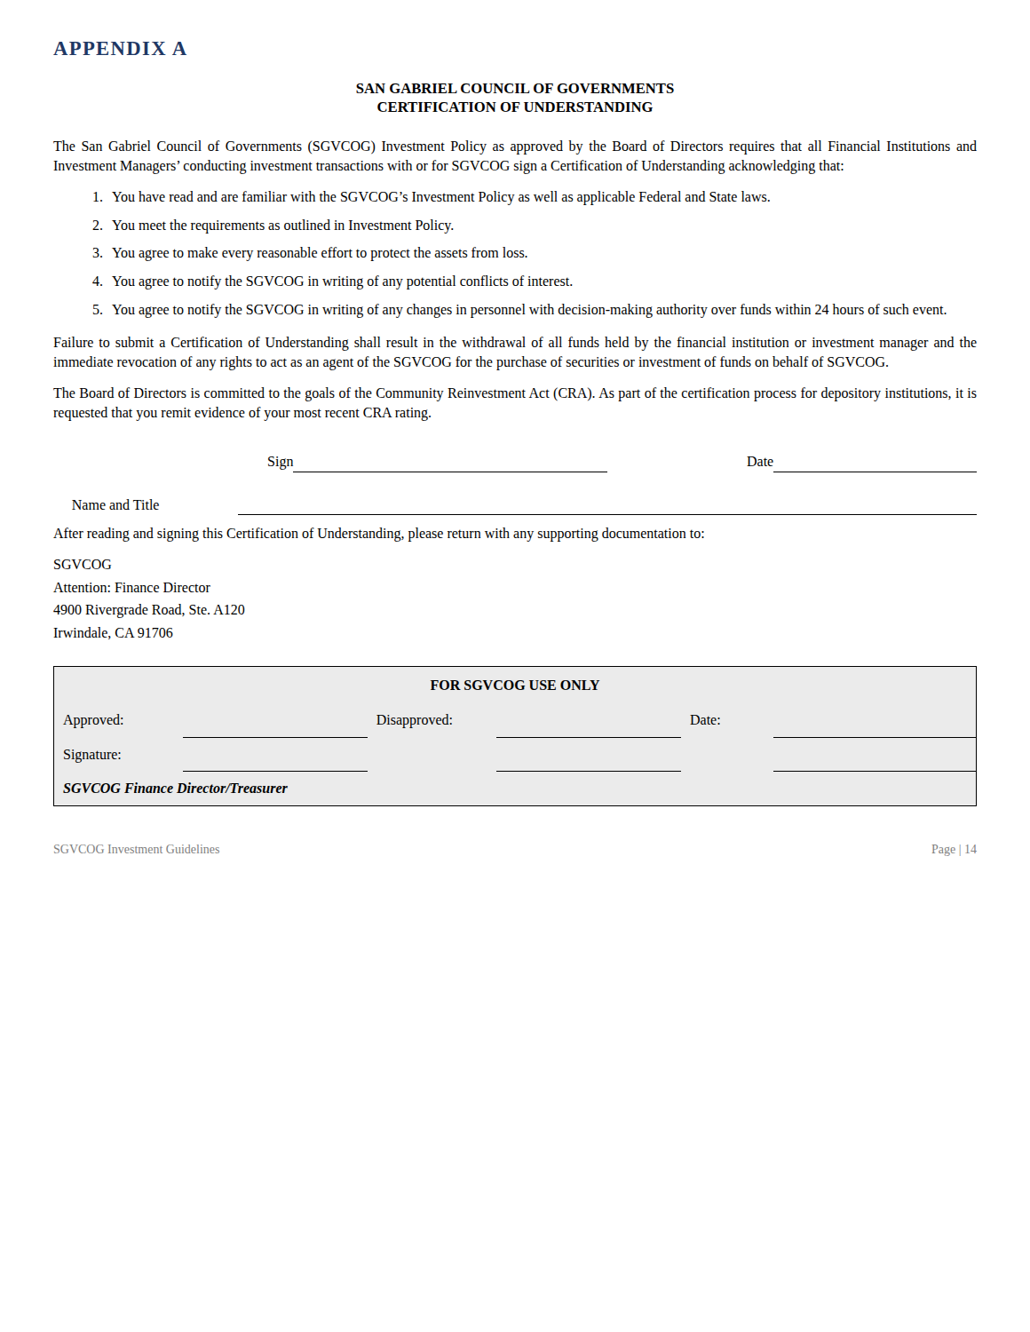APPENDIX A
SAN GABRIEL COUNCIL OF GOVERNMENTS
CERTIFICATION OF UNDERSTANDING
The San Gabriel Council of Governments (SGVCOG) Investment Policy as approved by the Board of Directors requires that all Financial Institutions and Investment Managers’ conducting investment transactions with or for SGVCOG sign a Certification of Understanding acknowledging that:
You have read and are familiar with the SGVCOG’s Investment Policy as well as applicable Federal and State laws.
You meet the requirements as outlined in Investment Policy.
You agree to make every reasonable effort to protect the assets from loss.
You agree to notify the SGVCOG in writing of any potential conflicts of interest.
You agree to notify the SGVCOG in writing of any changes in personnel with decision-making authority over funds within 24 hours of such event.
Failure to submit a Certification of Understanding shall result in the withdrawal of all funds held by the financial institution or investment manager and the immediate revocation of any rights to act as an agent of the SGVCOG for the purchase of securities or investment of funds on behalf of SGVCOG.
The Board of Directors is committed to the goals of the Community Reinvestment Act (CRA). As part of the certification process for depository institutions, it is requested that you remit evidence of your most recent CRA rating.
| | Sign | | | Date | |
| | Name and Title | |
After reading and signing this Certification of Understanding, please return with any supporting documentation to:
SGVCOG
Attention: Finance Director
4900 Rivergrade Road, Ste. A120
Irwindale, CA 91706
| FOR SGVCOG USE ONLY |
| Approved: | | Disapproved: | | Date: | |
| Signature: | | | | | |
| SGVCOG Finance Director/Treasurer |
SGVCOG Investment Guidelines Page | 14